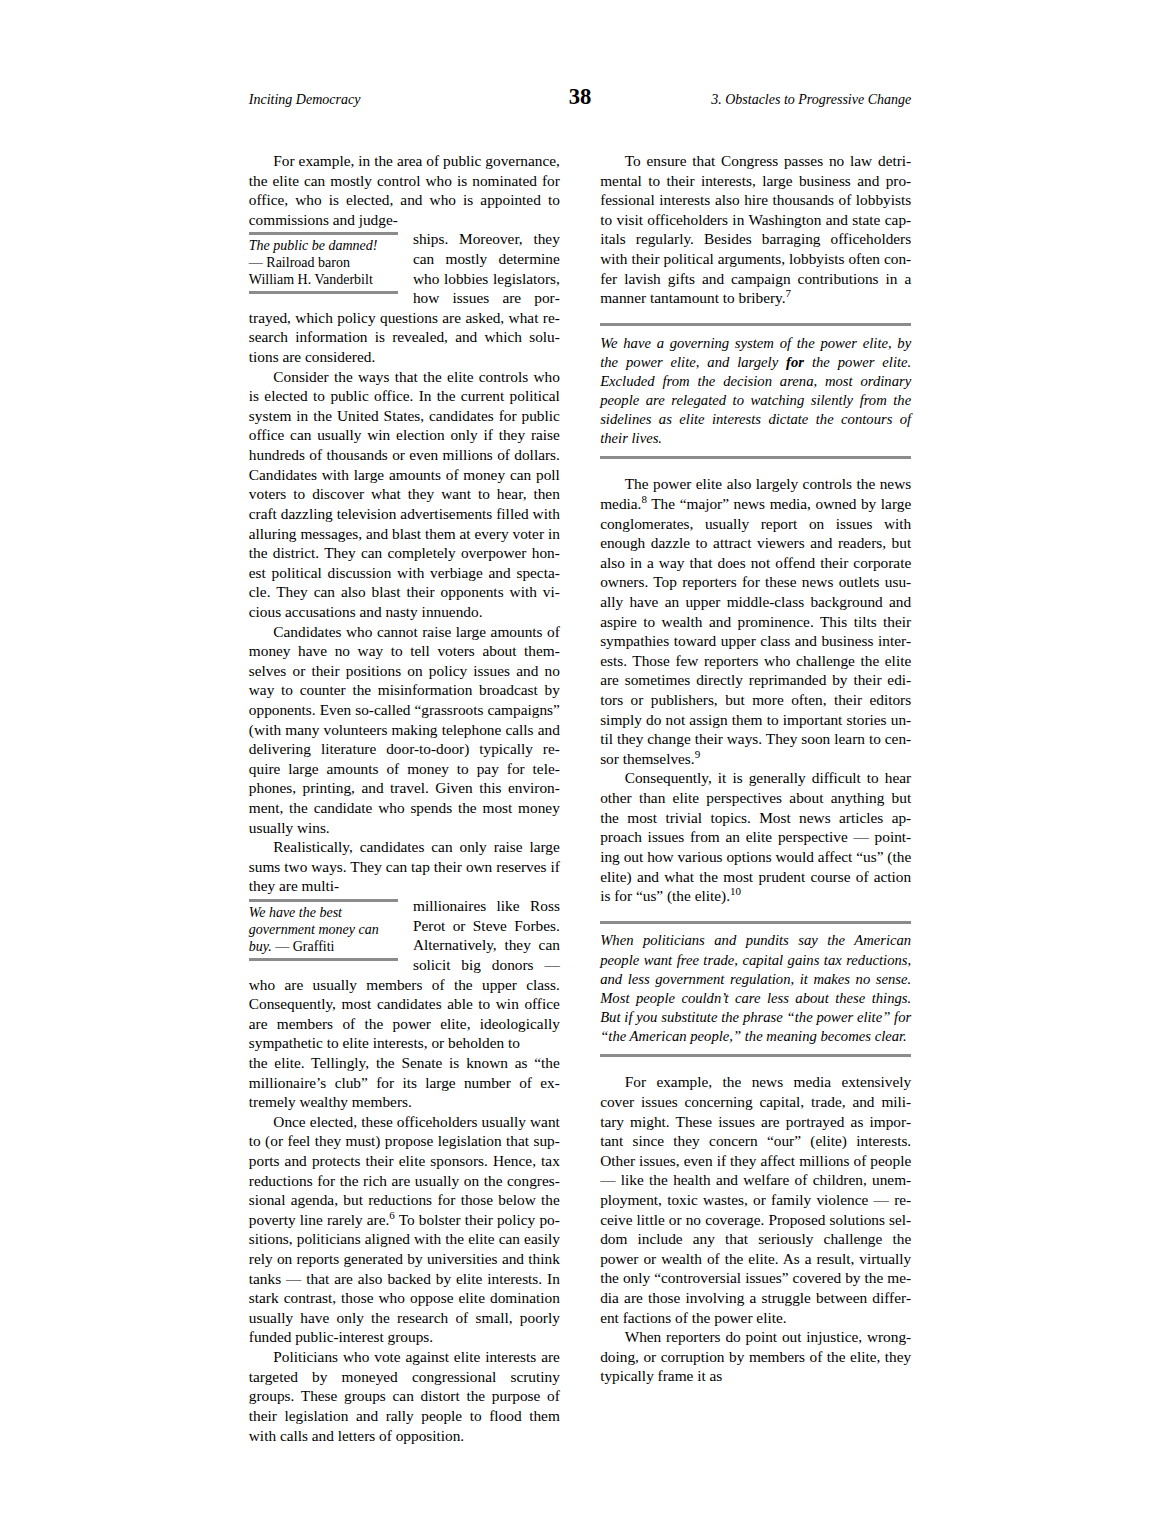Inciting Democracy
38
3. Obstacles to Progressive Change
For example, in the area of public governance, the elite can mostly control who is nominated for office, who is elected, and who is appointed to commissions and judge-
The public be damned!
— Railroad baron William H. Vanderbilt
ships. Moreover, they can mostly determine who lobbies legislators, how issues are portrayed, which policy questions are asked, what research information is revealed, and which solutions are considered.
Consider the ways that the elite controls who is elected to public office. In the current political system in the United States, candidates for public office can usually win election only if they raise hundreds of thousands or even millions of dollars. Candidates with large amounts of money can poll voters to discover what they want to hear, then craft dazzling television advertisements filled with alluring messages, and blast them at every voter in the district. They can completely overpower honest political discussion with verbiage and spectacle. They can also blast their opponents with vicious accusations and nasty innuendo.
Candidates who cannot raise large amounts of money have no way to tell voters about themselves or their positions on policy issues and no way to counter the misinformation broadcast by opponents. Even so-called “grassroots campaigns” (with many volunteers making telephone calls and delivering literature door-to-door) typically require large amounts of money to pay for telephones, printing, and travel. Given this environment, the candidate who spends the most money usually wins.
Realistically, candidates can only raise large sums two ways. They can tap their own reserves if they are multi-
We have the best government money can buy. — Graffiti
millionaires like Ross Perot or Steve Forbes. Alternatively, they can solicit big donors — who are usually members of the upper class. Consequently, most candidates able to win office are members of the power elite, ideologically sympathetic to elite interests, or beholden to
the elite. Tellingly, the Senate is known as “the millionaire’s club” for its large number of extremely wealthy members.
Once elected, these officeholders usually want to (or feel they must) propose legislation that supports and protects their elite sponsors. Hence, tax reductions for the rich are usually on the congressional agenda, but reductions for those below the poverty line rarely are.6 To bolster their policy positions, politicians aligned with the elite can easily rely on reports generated by universities and think tanks — that are also backed by elite interests. In stark contrast, those who oppose elite domination usually have only the research of small, poorly funded public-interest groups.
Politicians who vote against elite interests are targeted by moneyed congressional scrutiny groups. These groups can distort the purpose of their legislation and rally people to flood them with calls and letters of opposition.
To ensure that Congress passes no law detrimental to their interests, large business and professional interests also hire thousands of lobbyists to visit officeholders in Washington and state capitals regularly. Besides barraging officeholders with their political arguments, lobbyists often confer lavish gifts and campaign contributions in a manner tantamount to bribery.7
We have a governing system of the power elite, by the power elite, and largely for the power elite. Excluded from the decision arena, most ordinary people are relegated to watching silently from the sidelines as elite interests dictate the contours of their lives.
The power elite also largely controls the news media.8 The “major” news media, owned by large conglomerates, usually report on issues with enough dazzle to attract viewers and readers, but also in a way that does not offend their corporate owners. Top reporters for these news outlets usually have an upper middle-class background and aspire to wealth and prominence. This tilts their sympathies toward upper class and business interests. Those few reporters who challenge the elite are sometimes directly reprimanded by their editors or publishers, but more often, their editors simply do not assign them to important stories until they change their ways. They soon learn to censor themselves.9
Consequently, it is generally difficult to hear other than elite perspectives about anything but the most trivial topics. Most news articles approach issues from an elite perspective — pointing out how various options would affect “us” (the elite) and what the most prudent course of action is for “us” (the elite).10
When politicians and pundits say the American people want free trade, capital gains tax reductions, and less government regulation, it makes no sense. Most people couldn’t care less about these things. But if you substitute the phrase “the power elite” for “the American people,” the meaning becomes clear.
For example, the news media extensively cover issues concerning capital, trade, and military might. These issues are portrayed as important since they concern “our” (elite) interests. Other issues, even if they affect millions of people — like the health and welfare of children, unemployment, toxic wastes, or family violence — receive little or no coverage. Proposed solutions seldom include any that seriously challenge the power or wealth of the elite. As a result, virtually the only “controversial issues” covered by the media are those involving a struggle between different factions of the power elite.
When reporters do point out injustice, wrongdoing, or corruption by members of the elite, they typically frame it as